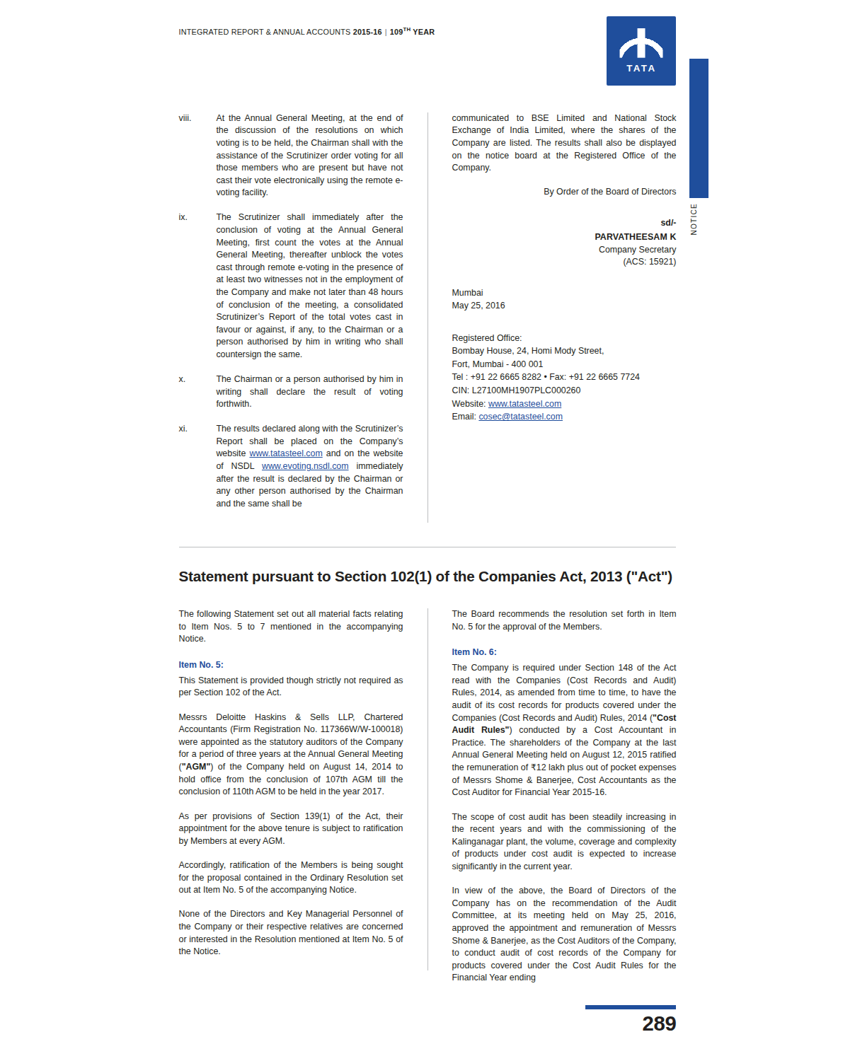NOTICE
INTEGRATED REPORT & ANNUAL ACCOUNTS 2015-16|109TH YEAR
TATA
viii. At the Annual General Meeting, at the end of the discussion of the resolutions on which voting is to be held, the Chairman shall with the assistance of the Scrutinizer order voting for all those members who are present but have not cast their vote electronically using the remote e-voting facility.
ix. The Scrutinizer shall immediately after the conclusion of voting at the Annual General Meeting, first count the votes at the Annual General Meeting, thereafter unblock the votes cast through remote e-voting in the presence of at least two witnesses not in the employment of the Company and make not later than 48 hours of conclusion of the meeting, a consolidated Scrutinizer’s Report of the total votes cast in favour or against, if any, to the Chairman or a person authorised by him in writing who shall countersign the same.
x. The Chairman or a person authorised by him in writing shall declare the result of voting forthwith.
xi. The results declared along with the Scrutinizer’s Report shall be placed on the Company’s website www.tatasteel.com and on the website of NSDL www.evoting.nsdl.com immediately after the result is declared by the Chairman or any other person authorised by the Chairman and the same shall be
communicated to BSE Limited and National Stock Exchange of India Limited, where the shares of the Company are listed. The results shall also be displayed on the notice board at the Registered Office of the Company.
By Order of the Board of Directors
sd/-
PARVATHEESAM K
Company Secretary
(ACS: 15921)
Mumbai
May 25, 2016
Registered Office:
Bombay House, 24, Homi Mody Street,
Fort, Mumbai - 400 001
Tel : +91 22 6665 8282 • Fax: +91 22 6665 7724
CIN: L27100MH1907PLC000260
Website: www.tatasteel.com
Email: cosec@tatasteel.com
Statement pursuant to Section 102(1) of the Companies Act, 2013 ("Act")
The following Statement set out all material facts relating to Item Nos. 5 to 7 mentioned in the accompanying Notice.
Item No. 5:
This Statement is provided though strictly not required as per Section 102 of the Act.
Messrs Deloitte Haskins & Sells LLP, Chartered Accountants (Firm Registration No. 117366W/W-100018) were appointed as the statutory auditors of the Company for a period of three years at the Annual General Meeting ("AGM") of the Company held on August 14, 2014 to hold office from the conclusion of 107th AGM till the conclusion of 110th AGM to be held in the year 2017.
As per provisions of Section 139(1) of the Act, their appointment for the above tenure is subject to ratification by Members at every AGM.
Accordingly, ratification of the Members is being sought for the proposal contained in the Ordinary Resolution set out at Item No. 5 of the accompanying Notice.
None of the Directors and Key Managerial Personnel of the Company or their respective relatives are concerned or interested in the Resolution mentioned at Item No. 5 of the Notice.
The Board recommends the resolution set forth in Item No. 5 for the approval of the Members.
Item No. 6:
The Company is required under Section 148 of the Act read with the Companies (Cost Records and Audit) Rules, 2014, as amended from time to time, to have the audit of its cost records for products covered under the Companies (Cost Records and Audit) Rules, 2014 ("Cost Audit Rules") conducted by a Cost Accountant in Practice. The shareholders of the Company at the last Annual General Meeting held on August 12, 2015 ratified the remuneration of ₹12 lakh plus out of pocket expenses of Messrs Shome & Banerjee, Cost Accountants as the Cost Auditor for Financial Year 2015-16.
The scope of cost audit has been steadily increasing in the recent years and with the commissioning of the Kalinganagar plant, the volume, coverage and complexity of products under cost audit is expected to increase significantly in the current year.
In view of the above, the Board of Directors of the Company has on the recommendation of the Audit Committee, at its meeting held on May 25, 2016, approved the appointment and remuneration of Messrs Shome & Banerjee, as the Cost Auditors of the Company, to conduct audit of cost records of the Company for products covered under the Cost Audit Rules for the Financial Year ending
289